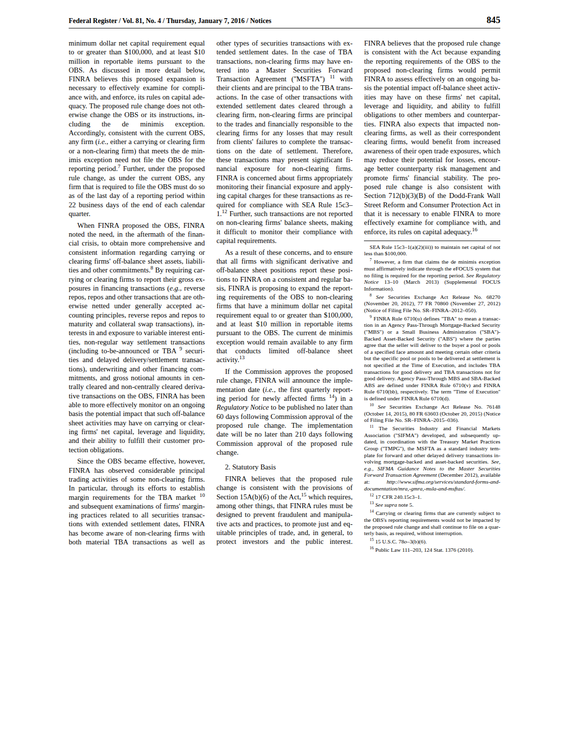Federal Register / Vol. 81, No. 4 / Thursday, January 7, 2016 / Notices
845
minimum dollar net capital requirement equal to or greater than $100,000, and at least $10 million in reportable items pursuant to the OBS. As discussed in more detail below, FINRA believes this proposed expansion is necessary to effectively examine for compliance with, and enforce, its rules on capital adequacy. The proposed rule change does not otherwise change the OBS or its instructions, including the de minimis exception. Accordingly, consistent with the current OBS, any firm (i.e., either a carrying or clearing firm or a non-clearing firm) that meets the de minimis exception need not file the OBS for the reporting period.7 Further, under the proposed rule change, as under the current OBS, any firm that is required to file the OBS must do so as of the last day of a reporting period within 22 business days of the end of each calendar quarter.
When FINRA proposed the OBS, FINRA noted the need, in the aftermath of the financial crisis, to obtain more comprehensive and consistent information regarding carrying or clearing firms' off-balance sheet assets, liabilities and other commitments.8 By requiring carrying or clearing firms to report their gross exposures in financing transactions (e.g., reverse repos, repos and other transactions that are otherwise netted under generally accepted accounting principles, reverse repos and repos to maturity and collateral swap transactions), interests in and exposure to variable interest entities, non-regular way settlement transactions (including to-be-announced or TBA 9 securities and delayed delivery/settlement transactions), underwriting and other financing commitments, and gross notional amounts in centrally cleared and non-centrally cleared derivative transactions on the OBS, FINRA has been able to more effectively monitor on an ongoing basis the potential impact that such off-balance sheet activities may have on carrying or clearing firms' net capital, leverage and liquidity, and their ability to fulfill their customer protection obligations.
Since the OBS became effective, however, FINRA has observed considerable principal trading activities of some non-clearing firms. In particular, through its efforts to establish margin requirements for the TBA market 10 and subsequent examinations of firms' margining practices related to all securities transactions with extended settlement dates, FINRA has become aware of non-clearing firms with both material TBA transactions as well as other types of securities transactions with extended settlement dates. In the case of TBA transactions, non-clearing firms may have entered into a Master Securities Forward Transaction Agreement (''MSFTA'') 11 with their clients and are principal to the TBA transactions. In the case of other transactions with extended settlement dates cleared through a clearing firm, non-clearing firms are principal to the trades and financially responsible to the clearing firms for any losses that may result from clients' failures to complete the transactions on the date of settlement. Therefore, these transactions may present significant financial exposure for non-clearing firms. FINRA is concerned about firms appropriately monitoring their financial exposure and applying capital charges for these transactions as required for compliance with SEA Rule 15c3–1.12 Further, such transactions are not reported on non-clearing firms' balance sheets, making it difficult to monitor their compliance with capital requirements.
As a result of these concerns, and to ensure that all firms with significant derivative and off-balance sheet positions report these positions to FINRA on a consistent and regular basis, FINRA is proposing to expand the reporting requirements of the OBS to non-clearing firms that have a minimum dollar net capital requirement equal to or greater than $100,000, and at least $10 million in reportable items pursuant to the OBS. The current de minimis exception would remain available to any firm that conducts limited off-balance sheet activity.13
If the Commission approves the proposed rule change, FINRA will announce the implementation date (i.e., the first quarterly reporting period for newly affected firms 14) in a Regulatory Notice to be published no later than 60 days following Commission approval of the proposed rule change. The implementation date will be no later than 210 days following Commission approval of the proposed rule change.
2. Statutory Basis
FINRA believes that the proposed rule change is consistent with the provisions of Section 15A(b)(6) of the Act,15 which requires, among other things, that FINRA rules must be designed to prevent fraudulent and manipulative acts and practices, to promote just and equitable principles of trade, and, in general, to protect investors and the public interest. FINRA believes that the proposed rule change is consistent with the Act because expanding the reporting requirements of the OBS to the proposed non-clearing firms would permit FINRA to assess effectively on an ongoing basis the potential impact off-balance sheet activities may have on these firms' net capital, leverage and liquidity, and ability to fulfill obligations to other members and counterparties. FINRA also expects that impacted non-clearing firms, as well as their correspondent clearing firms, would benefit from increased awareness of their open trade exposures, which may reduce their potential for losses, encourage better counterparty risk management and promote firms' financial stability. The proposed rule change is also consistent with Section 712(b)(3)(B) of the Dodd-Frank Wall Street Reform and Consumer Protection Act in that it is necessary to enable FINRA to more effectively examine for compliance with, and enforce, its rules on capital adequacy.16
SEA Rule 15c3–1(a)(2)(iii)) to maintain net capital of not less than $100,000.
7 However, a firm that claims the de minimis exception must affirmatively indicate through the eFOCUS system that no filing is required for the reporting period. See Regulatory Notice 13–10 (March 2013) (Supplemental FOCUS Information).
8 See Securities Exchange Act Release No. 68270 (November 20, 2012), 77 FR 70860 (November 27, 2012) (Notice of Filing File No. SR–FINRA–2012–050).
9 FINRA Rule 6710(u) defines ''TBA'' to mean a transaction in an Agency Pass-Through Mortgage-Backed Security (''MBS'') or a Small Business Administration (''SBA'')-Backed Asset-Backed Security (''ABS'') where the parties agree that the seller will deliver to the buyer a pool or pools of a specified face amount and meeting certain other criteria but the specific pool or pools to be delivered at settlement is not specified at the Time of Execution, and includes TBA transactions for good delivery and TBA transactions not for good delivery. Agency Pass-Through MBS and SBA-Backed ABS are defined under FINRA Rule 6710(v) and FINRA Rule 6710(bb), respectively. The term ''Time of Execution'' is defined under FINRA Rule 6710(d).
10 See Securities Exchange Act Release No. 76148 (October 14, 2015), 80 FR 63603 (October 20, 2015) (Notice of Filing File No. SR–FINRA–2015–036).
11 The Securities Industry and Financial Markets Association (''SIFMA'') developed, and subsequently updated, in coordination with the Treasury Market Practices Group (''TMPG''), the MSFTA as a standard industry template for forward and other delayed delivery transactions involving mortgage-backed and asset-backed securities. See, e.g., SIFMA Guidance Notes to the Master Securities Forward Transaction Agreement (December 2012), available at: http://www.sifma.org/services/standard-forms-and-documentation/mra,-gmra,-msla-and-msftas/.
12 17 CFR 240.15c3–1.
13 See supra note 5.
14 Carrying or clearing firms that are currently subject to the OBS's reporting requirements would not be impacted by the proposed rule change and shall continue to file on a quarterly basis, as required, without interruption.
15 15 U.S.C. 78o–3(b)(6).
16 Public Law 111–203, 124 Stat. 1376 (2010).